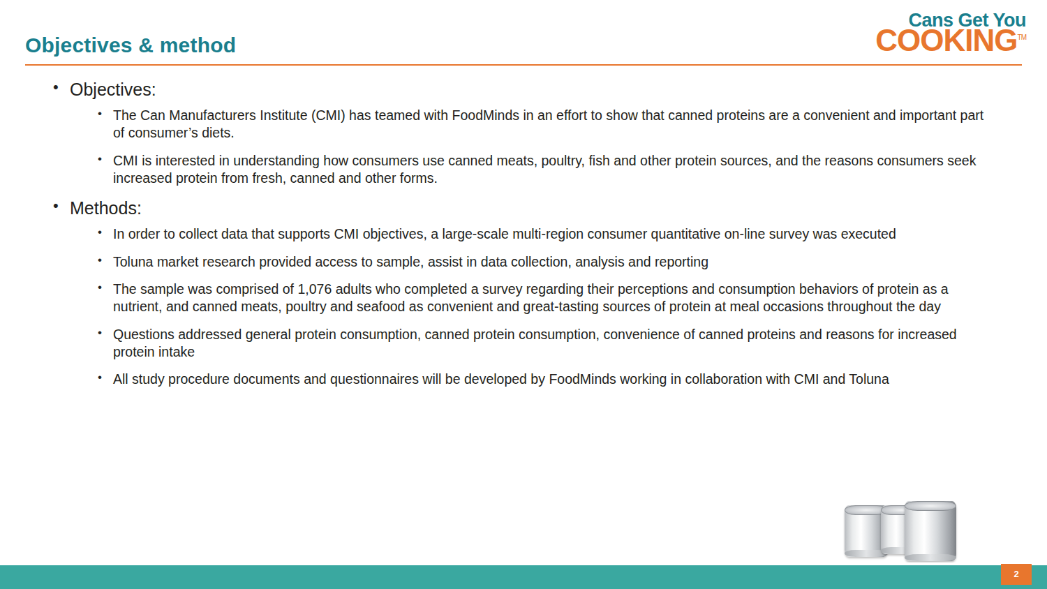Objectives & method
Cans Get You
COOKINGTM
Objectives:
The Can Manufacturers Institute (CMI) has teamed with FoodMinds in an effort to show that canned proteins are a convenient and important part of consumer’s diets.
CMI is interested in understanding how consumers use canned meats, poultry, fish and other protein sources, and the reasons consumers seek increased protein from fresh, canned and other forms.
Methods:
In order to collect data that supports CMI objectives, a large-scale multi-region consumer quantitative on-line survey was executed
Toluna market research provided access to sample, assist in data collection, analysis and reporting
The sample was comprised of 1,076 adults who completed a survey regarding their perceptions and consumption behaviors of protein as a nutrient, and canned meats, poultry and seafood as convenient and great-tasting sources of protein at meal occasions throughout the day
Questions addressed general protein consumption, canned protein consumption, convenience of canned proteins and reasons for increased protein intake
All study procedure documents and questionnaires will be developed by FoodMinds working in collaboration with CMI and Toluna
2